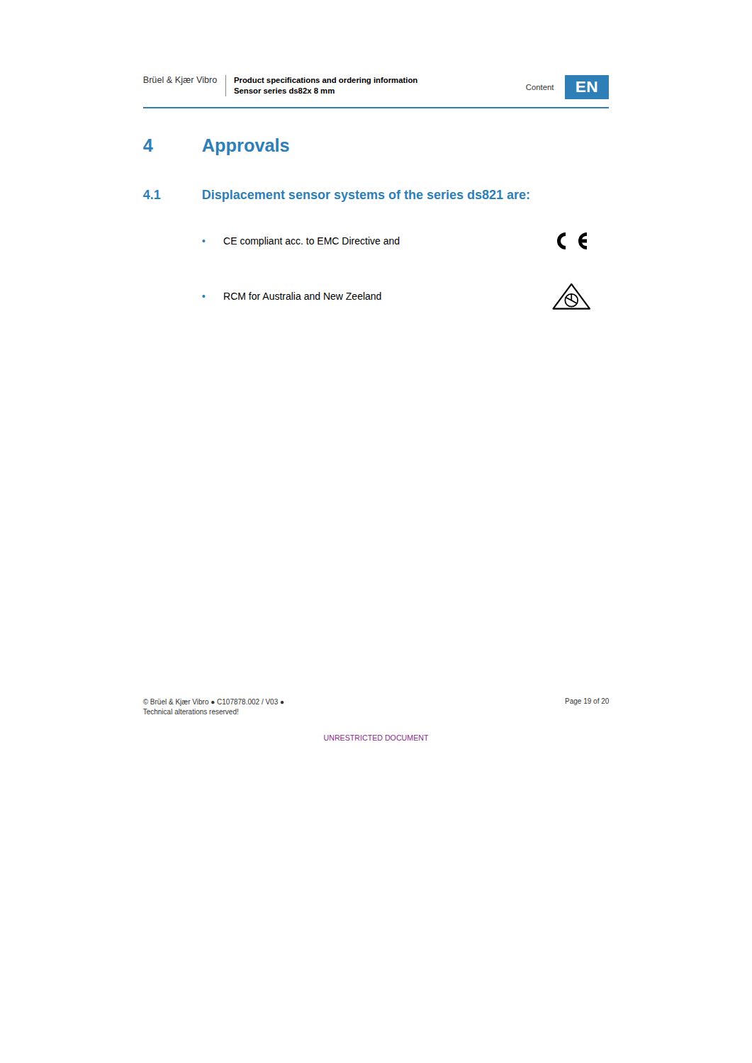Brüel & Kjær Vibro
Product specifications and ordering information
Sensor series ds82x 8 mm
Content EN
4 Approvals
4.1 Displacement sensor systems of the series ds821 are:
• CE compliant acc. to EMC Directive and
• RCM for Australia and New Zeeland
© Brüel & Kjær Vibro ● C107878.002 / V03 ●
Technical alterations reserved!
Page 19 of 20
UNRESTRICTED DOCUMENT